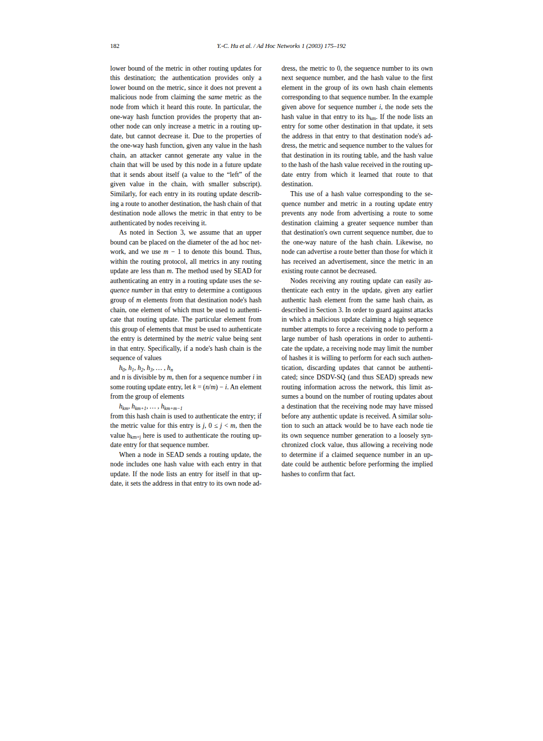182 Y.-C. Hu et al. / Ad Hoc Networks 1 (2003) 175–192
lower bound of the metric in other routing updates for this destination; the authentication provides only a lower bound on the metric, since it does not prevent a malicious node from claiming the same metric as the node from which it heard this route. In particular, the one-way hash function provides the property that another node can only increase a metric in a routing update, but cannot decrease it. Due to the properties of the one-way hash function, given any value in the hash chain, an attacker cannot generate any value in the chain that will be used by this node in a future update that it sends about itself (a value to the “left” of the given value in the chain, with smaller subscript). Similarly, for each entry in its routing update describing a route to another destination, the hash chain of that destination node allows the metric in that entry to be authenticated by nodes receiving it.
As noted in Section 3, we assume that an upper bound can be placed on the diameter of the ad hoc network, and we use m − 1 to denote this bound. Thus, within the routing protocol, all metrics in any routing update are less than m. The method used by SEAD for authenticating an entry in a routing update uses the sequence number in that entry to determine a contiguous group of m elements from that destination node's hash chain, one element of which must be used to authenticate that routing update. The particular element from this group of elements that must be used to authenticate the entry is determined by the metric value being sent in that entry. Specifically, if a node's hash chain is the sequence of values
h0, h1, h2, h3, … , hn
and n is divisible by m, then for a sequence number i in some routing update entry, let k = (n/m) − i. An element from the group of elements
hkm, hkm+1, … , hkm+m−1
from this hash chain is used to authenticate the entry; if the metric value for this entry is j, 0 ≤ j < m, then the value hkm+j here is used to authenticate the routing update entry for that sequence number.
When a node in SEAD sends a routing update, the node includes one hash value with each entry in that update. If the node lists an entry for itself in that update, it sets the address in that entry to its own node address, the metric to 0, the sequence number to its own next sequence number, and the hash value to the first element in the group of its own hash chain elements corresponding to that sequence number. In the example given above for sequence number i, the node sets the hash value in that entry to its hkm. If the node lists an entry for some other destination in that update, it sets the address in that entry to that destination node's address, the metric and sequence number to the values for that destination in its routing table, and the hash value to the hash of the hash value received in the routing update entry from which it learned that route to that destination.
This use of a hash value corresponding to the sequence number and metric in a routing update entry prevents any node from advertising a route to some destination claiming a greater sequence number than that destination's own current sequence number, due to the one-way nature of the hash chain. Likewise, no node can advertise a route better than those for which it has received an advertisement, since the metric in an existing route cannot be decreased.
Nodes receiving any routing update can easily authenticate each entry in the update, given any earlier authentic hash element from the same hash chain, as described in Section 3. In order to guard against attacks in which a malicious update claiming a high sequence number attempts to force a receiving node to perform a large number of hash operations in order to authenticate the update, a receiving node may limit the number of hashes it is willing to perform for each such authentication, discarding updates that cannot be authenticated; since DSDV-SQ (and thus SEAD) spreads new routing information across the network, this limit assumes a bound on the number of routing updates about a destination that the receiving node may have missed before any authentic update is received. A similar solution to such an attack would be to have each node tie its own sequence number generation to a loosely synchronized clock value, thus allowing a receiving node to determine if a claimed sequence number in an update could be authentic before performing the implied hashes to confirm that fact.